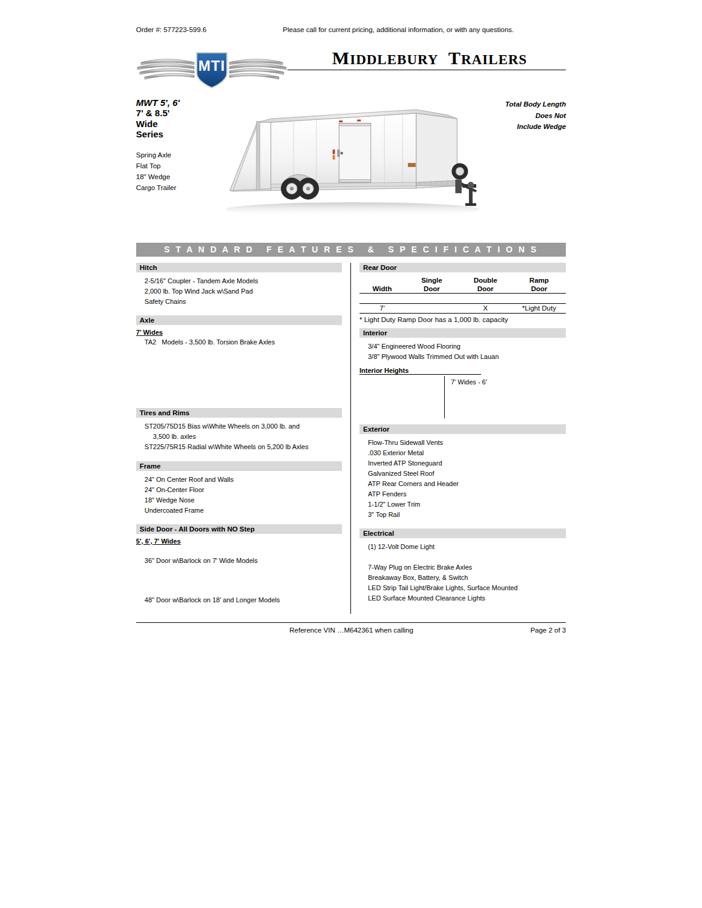Order #: 577223-599.6
Please call for current pricing, additional information, or with any questions.
MTI
MIDDLEBURY TRAILERS
MWT 5', 6'
7' & 8.5'
Wide
Series
Spring Axle
Flat Top
18" Wedge
Cargo Trailer
Total Body Length
Does Not
Include Wedge
S T A N D A R D F E A T U R E S & S P E C I F I C A T I O N S
Hitch
2-5/16" Coupler - Tandem Axle Models
2,000 lb. Top Wind Jack w\Sand Pad
Safety Chains
Axle
7' Wides
TA2 Models - 3,500 lb. Torsion Brake Axles
Tires and Rims
ST205/75D15 Bias w\White Wheels on 3,000 lb. and
3,500 lb. axles
ST225/75R15 Radial w\White Wheels on 5,200 lb Axles
Frame
24" On Center Roof and Walls
24" On-Center Floor
18" Wedge Nose
Undercoated Frame
Side Door - All Doors with NO Step
5', 6', 7' Wides
36" Door w\Barlock on 7' Wide Models
48" Door w\Barlock on 18' and Longer Models
Rear Door
| | Single | Double | Ramp |
| --- | --- | --- | --- |
| Width | Door | Door | Door |
| 7' | | X | *Light Duty |
* Light Duty Ramp Door has a 1,000 lb. capacity
Interior
3/4" Engineered Wood Flooring
3/8" Plywood Walls Trimmed Out with Lauan
Interior Heights
7' Wides - 6'
Exterior
Flow-Thru Sidewall Vents
.030 Exterior Metal
Inverted ATP Stoneguard
Galvanized Steel Roof
ATP Rear Corners and Header
ATP Fenders
1-1/2" Lower Trim
3" Top Rail
Electrical
(1) 12-Volt Dome Light
7-Way Plug on Electric Brake Axles
Breakaway Box, Battery, & Switch
LED Strip Tail Light/Brake Lights, Surface Mounted
LED Surface Mounted Clearance Lights
Reference VIN …M642361 when calling
Page 2 of 3